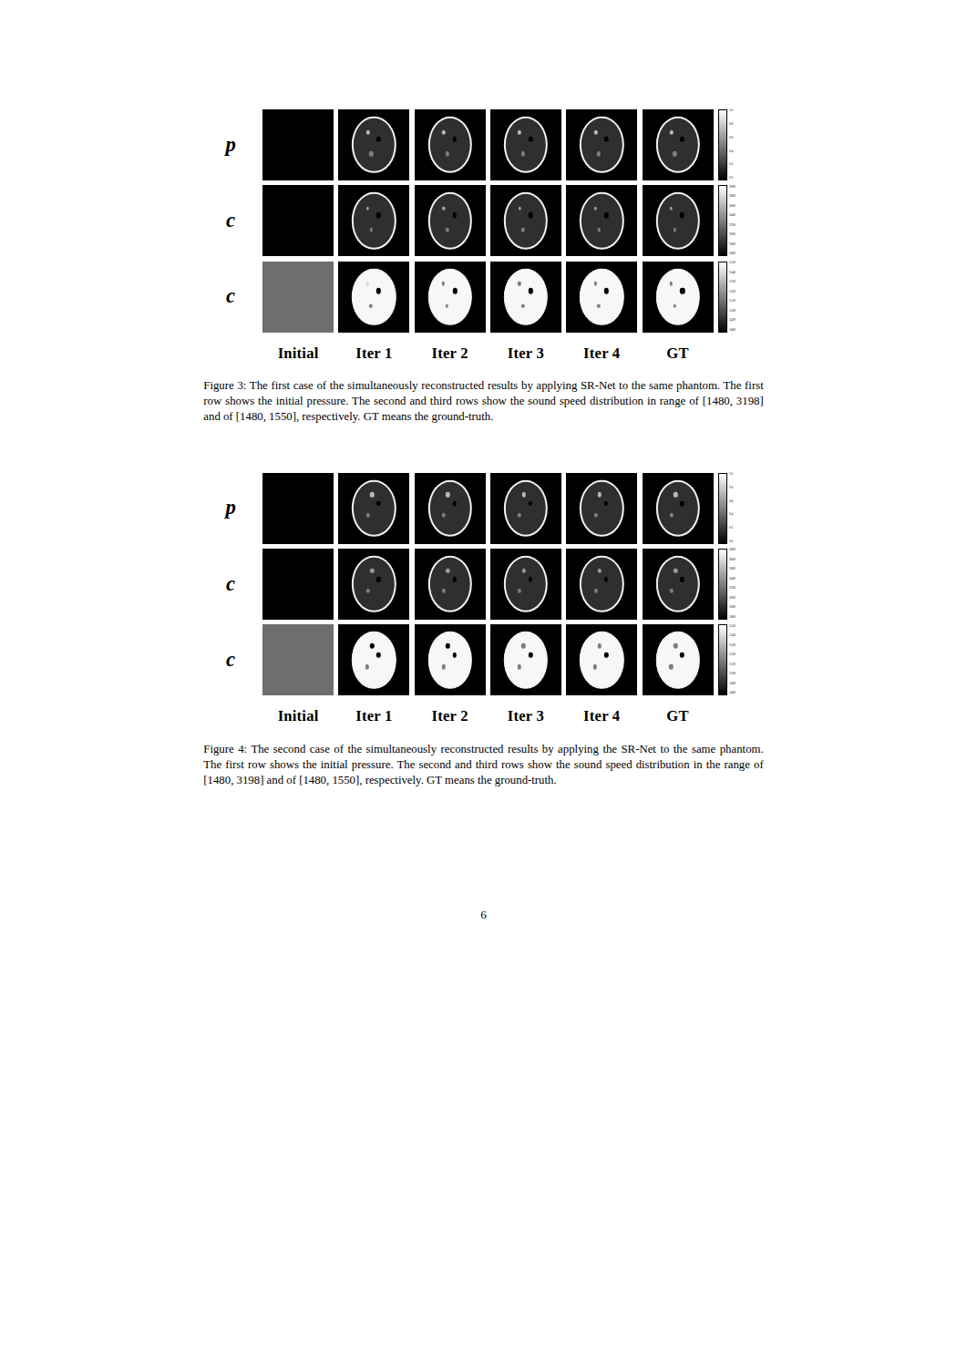p
1.00.80.60.40.20.0
c
30002800260024002200200018001600
c
15501540153015201510150014901480
Initial
Iter 1
Iter 2
Iter 3
Iter 4
GT
Figure 3: The first case of the simultaneously reconstructed results by applying SR-Net to the same phantom. The first row shows the initial pressure. The second and third rows show the sound speed distribution in range of [1480, 3198] and of [1480, 1550], respectively. GT means the ground-truth.
p
1.00.80.60.40.20.0
c
30002800260024002200200018001600
c
15501540153015201510150014901480
Initial
Iter 1
Iter 2
Iter 3
Iter 4
GT
Figure 4: The second case of the simultaneously reconstructed results by applying the SR-Net to the same phantom. The first row shows the initial pressure. The second and third rows show the sound speed distribution in the range of [1480, 3198] and of [1480, 1550], respectively. GT means the ground-truth.
6